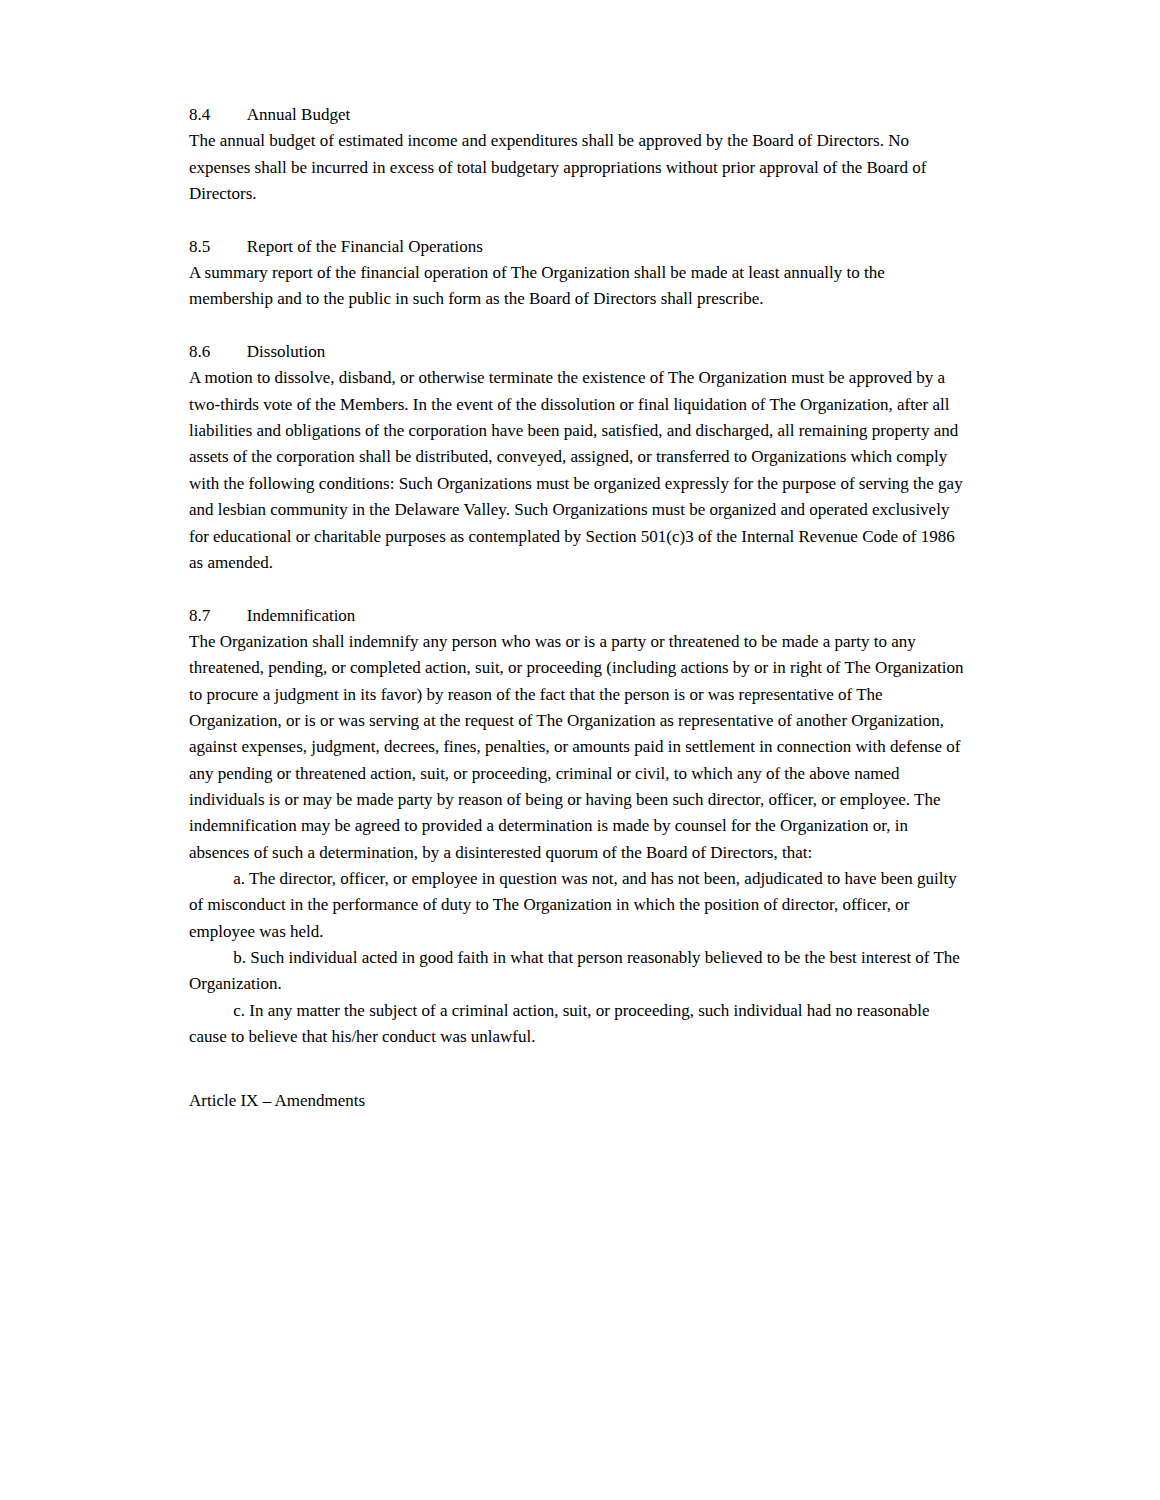8.4 Annual Budget
The annual budget of estimated income and expenditures shall be approved by the Board of Directors. No expenses shall be incurred in excess of total budgetary appropriations without prior approval of the Board of Directors.
8.5 Report of the Financial Operations
A summary report of the financial operation of The Organization shall be made at least annually to the membership and to the public in such form as the Board of Directors shall prescribe.
8.6 Dissolution
A motion to dissolve, disband, or otherwise terminate the existence of The Organization must be approved by a two-thirds vote of the Members. In the event of the dissolution or final liquidation of The Organization, after all liabilities and obligations of the corporation have been paid, satisfied, and discharged, all remaining property and assets of the corporation shall be distributed, conveyed, assigned, or transferred to Organizations which comply with the following conditions: Such Organizations must be organized expressly for the purpose of serving the gay and lesbian community in the Delaware Valley. Such Organizations must be organized and operated exclusively for educational or charitable purposes as contemplated by Section 501(c)3 of the Internal Revenue Code of 1986 as amended.
8.7 Indemnification
The Organization shall indemnify any person who was or is a party or threatened to be made a party to any threatened, pending, or completed action, suit, or proceeding (including actions by or in right of The Organization to procure a judgment in its favor) by reason of the fact that the person is or was representative of The Organization, or is or was serving at the request of The Organization as representative of another Organization, against expenses, judgment, decrees, fines, penalties, or amounts paid in settlement in connection with defense of any pending or threatened action, suit, or proceeding, criminal or civil, to which any of the above named individuals is or may be made party by reason of being or having been such director, officer, or employee. The indemnification may be agreed to provided a determination is made by counsel for the Organization or, in absences of such a determination, by a disinterested quorum of the Board of Directors, that:
a. The director, officer, or employee in question was not, and has not been, adjudicated to have been guilty of misconduct in the performance of duty to The Organization in which the position of director, officer, or employee was held.
b. Such individual acted in good faith in what that person reasonably believed to be the best interest of The Organization.
c. In any matter the subject of a criminal action, suit, or proceeding, such individual had no reasonable cause to believe that his/her conduct was unlawful.
Article IX – Amendments